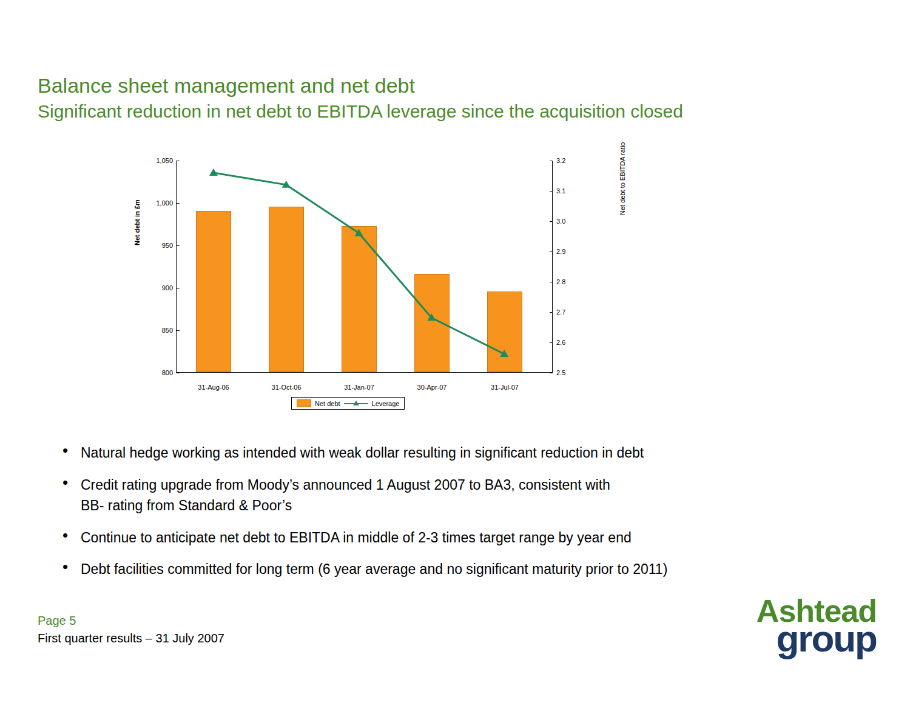Balance sheet management and net debt Significant reduction in net debt to EBITDA leverage since the acquisition closed
Net debt in £m
Net debt to EBITDA ratio
800
850
900
950
1,000
1,050
31-Aug-06
31-Oct-06
31-Jan-07
30-Apr-07
31-Jul-07
2.5
2.6
2.7
2.8
2.9
3.0
3.1
3.2
Net debt Leverage
Natural hedge working as intended with weak dollar resulting in significant reduction in debt
Credit rating upgrade from Moody’s announced 1 August 2007 to BA3, consistent with
BB- rating from Standard & Poor’s
Continue to anticipate net debt to EBITDA in middle of 2-3 times target range by year end
Debt facilities committed for long term (6 year average and no significant maturity prior to 2011)
Page 5
First quarter results – 31 July 2007
Ashtead
group